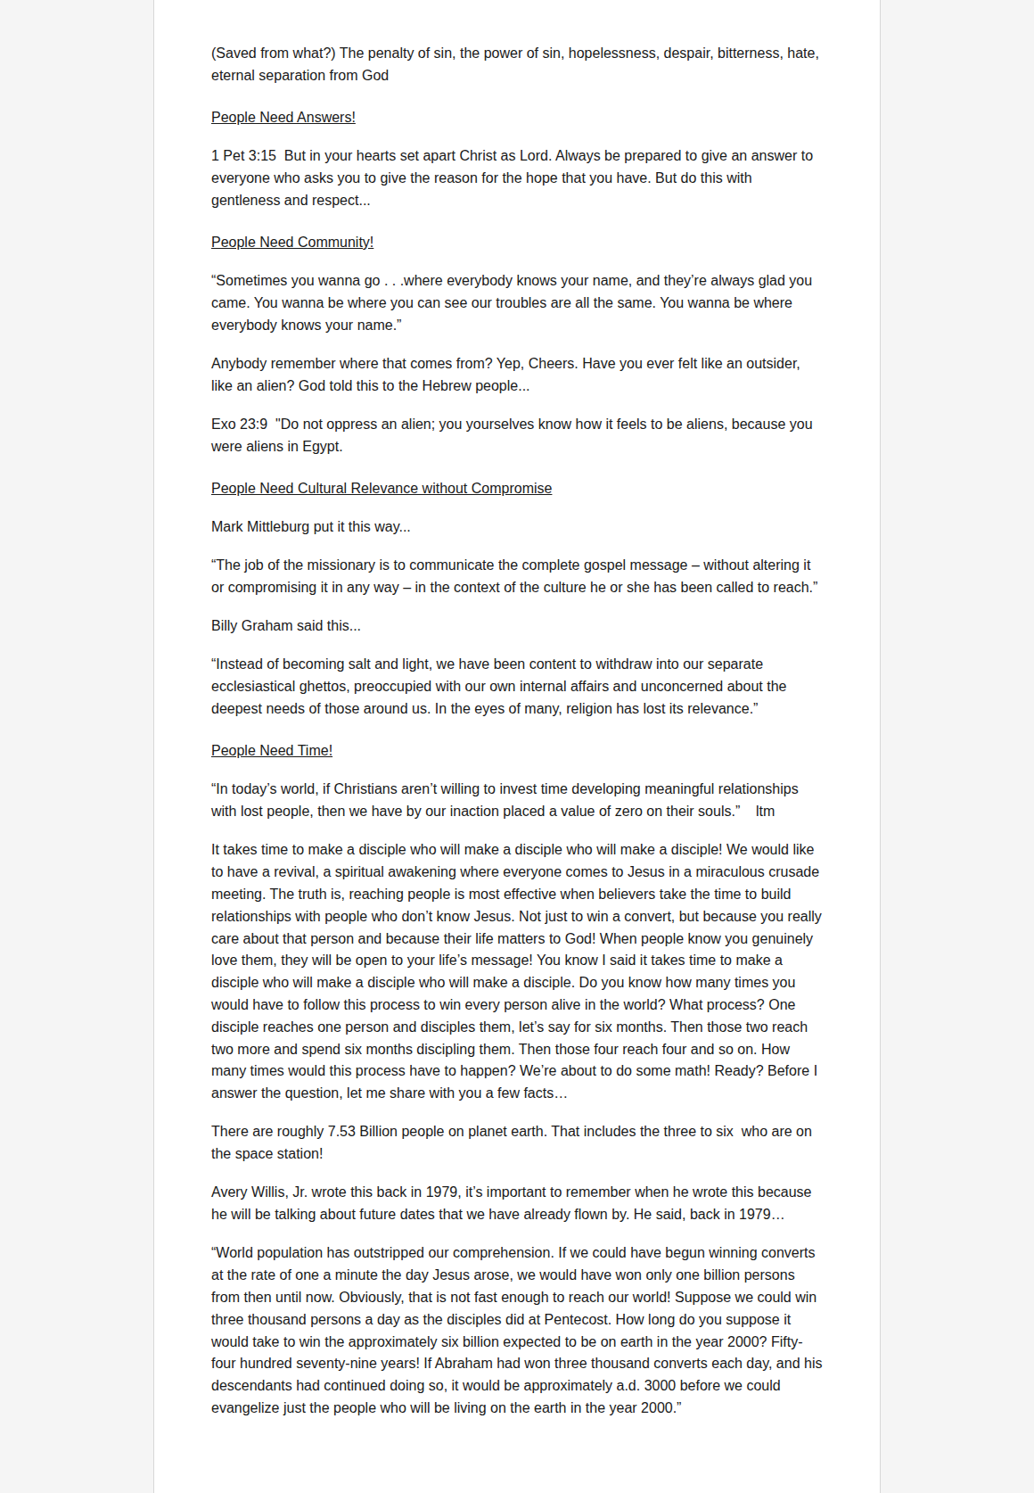(Saved from what?) The penalty of sin, the power of sin, hopelessness, despair, bitterness, hate, eternal separation from God
People Need Answers!
1 Pet 3:15 But in your hearts set apart Christ as Lord. Always be prepared to give an answer to everyone who asks you to give the reason for the hope that you have. But do this with gentleness and respect...
People Need Community!
“Sometimes you wanna go . . .where everybody knows your name, and they’re always glad you came. You wanna be where you can see our troubles are all the same. You wanna be where everybody knows your name.”
Anybody remember where that comes from? Yep, Cheers. Have you ever felt like an outsider, like an alien? God told this to the Hebrew people...
Exo 23:9 "Do not oppress an alien; you yourselves know how it feels to be aliens, because you were aliens in Egypt.
People Need Cultural Relevance without Compromise
Mark Mittleburg put it this way...
“The job of the missionary is to communicate the complete gospel message – without altering it or compromising it in any way – in the context of the culture he or she has been called to reach.”
Billy Graham said this...
“Instead of becoming salt and light, we have been content to withdraw into our separate ecclesiastical ghettos, preoccupied with our own internal affairs and unconcerned about the deepest needs of those around us. In the eyes of many, religion has lost its relevance.”
People Need Time!
“In today’s world, if Christians aren’t willing to invest time developing meaningful relationships with lost people, then we have by our inaction placed a value of zero on their souls.” ltm
It takes time to make a disciple who will make a disciple who will make a disciple! We would like to have a revival, a spiritual awakening where everyone comes to Jesus in a miraculous crusade meeting. The truth is, reaching people is most effective when believers take the time to build relationships with people who don’t know Jesus. Not just to win a convert, but because you really care about that person and because their life matters to God! When people know you genuinely love them, they will be open to your life’s message! You know I said it takes time to make a disciple who will make a disciple who will make a disciple. Do you know how many times you would have to follow this process to win every person alive in the world? What process? One disciple reaches one person and disciples them, let’s say for six months. Then those two reach two more and spend six months discipling them. Then those four reach four and so on. How many times would this process have to happen? We’re about to do some math! Ready? Before I answer the question, let me share with you a few facts…
There are roughly 7.53 Billion people on planet earth. That includes the three to six who are on the space station!
Avery Willis, Jr. wrote this back in 1979, it’s important to remember when he wrote this because he will be talking about future dates that we have already flown by. He said, back in 1979…
“World population has outstripped our comprehension. If we could have begun winning converts at the rate of one a minute the day Jesus arose, we would have won only one billion persons from then until now. Obviously, that is not fast enough to reach our world! Suppose we could win three thousand persons a day as the disciples did at Pentecost. How long do you suppose it would take to win the approximately six billion expected to be on earth in the year 2000? Fifty-four hundred seventy-nine years! If Abraham had won three thousand converts each day, and his descendants had continued doing so, it would be approximately a.d. 3000 before we could evangelize just the people who will be living on the earth in the year 2000.”